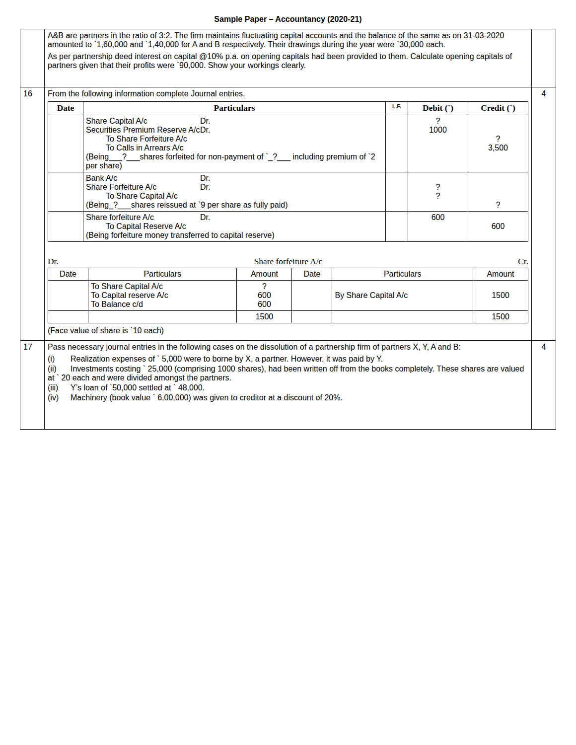Sample Paper – Accountancy (2020-21)
| | A&B are partners in the ratio of 3:2. The firm maintains fluctuating capital accounts and the balance of the same as on 31-03-2020 amounted to `1,60,000 and `1,40,000 for A and B respectively. Their drawings during the year were `30,000 each. As per partnership deed interest on capital @10% p.a. on opening capitals had been provided to them. Calculate opening capitals of partners given that their profits were `90,000. Show your workings clearly. | |
| 16 | From the following information complete Journal entries. / Date / Particulars / L.F. / Debit (`) / Credit (`) / / --- / --- / --- / --- / --- / / / Share Capital A/c Dr. Securities Premium Reserve A/c Dr. To Share Forfeiture A/c To Calls in Arrears A/c (Being___?___shares forfeited for non-payment of `_?___ including premium of `2 per share) / / ? 1000 / ? 3,500 / / / Bank A/c Dr. Share Forfeiture A/c Dr. To Share Capital A/c (Being_?___shares reissued at `9 per share as fully paid) / / ? ? / ? / / / Share forfeiture A/c Dr. To Capital Reserve A/c (Being forfeiture money transferred to capital reserve) / / 600 / 600 / Dr. Share forfeiture A/c Cr. / Date / Particulars / Amount / Date / Particulars / Amount / / --- / --- / --- / --- / --- / --- / / / To Share Capital A/c To Capital reserve A/c To Balance c/d / ? 600 600 / / By Share Capital A/c / 1500 / / / / 1500 / / / 1500 / (Face value of share is `10 each) | 4 |
| 17 | Pass necessary journal entries in the following cases on the dissolution of a partnership firm of partners X, Y, A and B: (i) Realization expenses of ` 5,000 were to borne by X, a partner. However, it was paid by Y. (ii) Investments costing ` 25,000 (comprising 1000 shares), had been written off from the books completely. These shares are valued at ` 20 each and were divided amongst the partners. (iii) Y’s loan of `50,000 settled at ` 48,000. (iv) Machinery (book value ` 6,00,000) was given to creditor at a discount of 20%. | 4 |